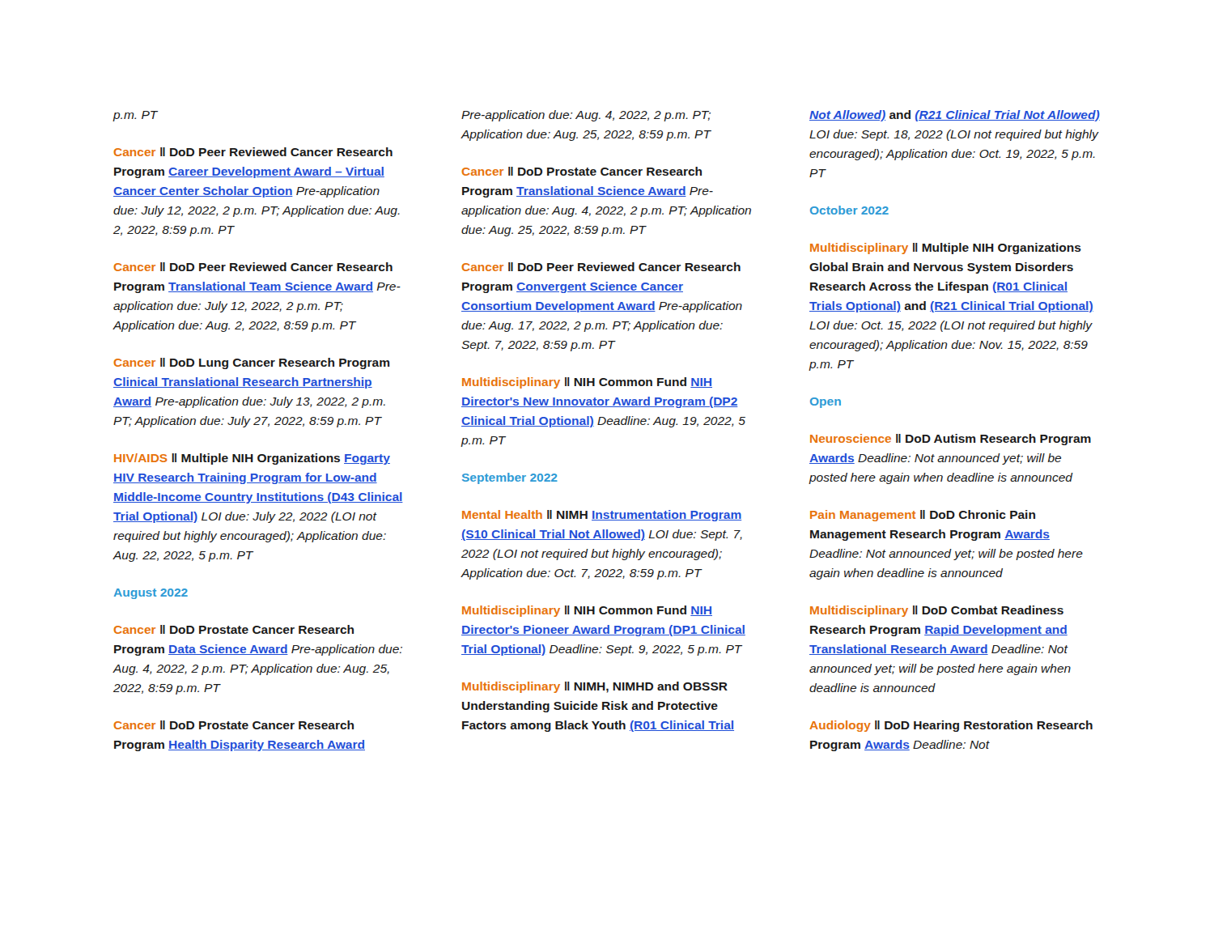p.m. PT
Cancer ‖ DoD Peer Reviewed Cancer Research Program Career Development Award – Virtual Cancer Center Scholar Option Pre-application due: July 12, 2022, 2 p.m. PT; Application due: Aug. 2, 2022, 8:59 p.m. PT
Cancer ‖ DoD Peer Reviewed Cancer Research Program Translational Team Science Award Pre-application due: July 12, 2022, 2 p.m. PT; Application due: Aug. 2, 2022, 8:59 p.m. PT
Cancer ‖ DoD Lung Cancer Research Program Clinical Translational Research Partnership Award Pre-application due: July 13, 2022, 2 p.m. PT; Application due: July 27, 2022, 8:59 p.m. PT
HIV/AIDS ‖ Multiple NIH Organizations Fogarty HIV Research Training Program for Low-and Middle-Income Country Institutions (D43 Clinical Trial Optional) LOI due: July 22, 2022 (LOI not required but highly encouraged); Application due: Aug. 22, 2022, 5 p.m. PT
August 2022
Cancer ‖ DoD Prostate Cancer Research Program Data Science Award Pre-application due: Aug. 4, 2022, 2 p.m. PT; Application due: Aug. 25, 2022, 8:59 p.m. PT
Cancer ‖ DoD Prostate Cancer Research Program Health Disparity Research Award
Pre-application due: Aug. 4, 2022, 2 p.m. PT; Application due: Aug. 25, 2022, 8:59 p.m. PT
Cancer ‖ DoD Prostate Cancer Research Program Translational Science Award Pre-application due: Aug. 4, 2022, 2 p.m. PT; Application due: Aug. 25, 2022, 8:59 p.m. PT
Cancer ‖ DoD Peer Reviewed Cancer Research Program Convergent Science Cancer Consortium Development Award Pre-application due: Aug. 17, 2022, 2 p.m. PT; Application due: Sept. 7, 2022, 8:59 p.m. PT
Multidisciplinary ‖ NIH Common Fund NIH Director's New Innovator Award Program (DP2 Clinical Trial Optional) Deadline: Aug. 19, 2022, 5 p.m. PT
September 2022
Mental Health ‖ NIMH Instrumentation Program (S10 Clinical Trial Not Allowed) LOI due: Sept. 7, 2022 (LOI not required but highly encouraged); Application due: Oct. 7, 2022, 8:59 p.m. PT
Multidisciplinary ‖ NIH Common Fund NIH Director's Pioneer Award Program (DP1 Clinical Trial Optional) Deadline: Sept. 9, 2022, 5 p.m. PT
Multidisciplinary ‖ NIMH, NIMHD and OBSSR Understanding Suicide Risk and Protective Factors among Black Youth (R01 Clinical Trial
Not Allowed) and (R21 Clinical Trial Not Allowed) LOI due: Sept. 18, 2022 (LOI not required but highly encouraged); Application due: Oct. 19, 2022, 5 p.m. PT
October 2022
Multidisciplinary ‖ Multiple NIH Organizations Global Brain and Nervous System Disorders Research Across the Lifespan (R01 Clinical Trials Optional) and (R21 Clinical Trial Optional) LOI due: Oct. 15, 2022 (LOI not required but highly encouraged); Application due: Nov. 15, 2022, 8:59 p.m. PT
Open
Neuroscience ‖ DoD Autism Research Program Awards Deadline: Not announced yet; will be posted here again when deadline is announced
Pain Management ‖ DoD Chronic Pain Management Research Program Awards Deadline: Not announced yet; will be posted here again when deadline is announced
Multidisciplinary ‖ DoD Combat Readiness Research Program Rapid Development and Translational Research Award Deadline: Not announced yet; will be posted here again when deadline is announced
Audiology ‖ DoD Hearing Restoration Research Program Awards Deadline: Not